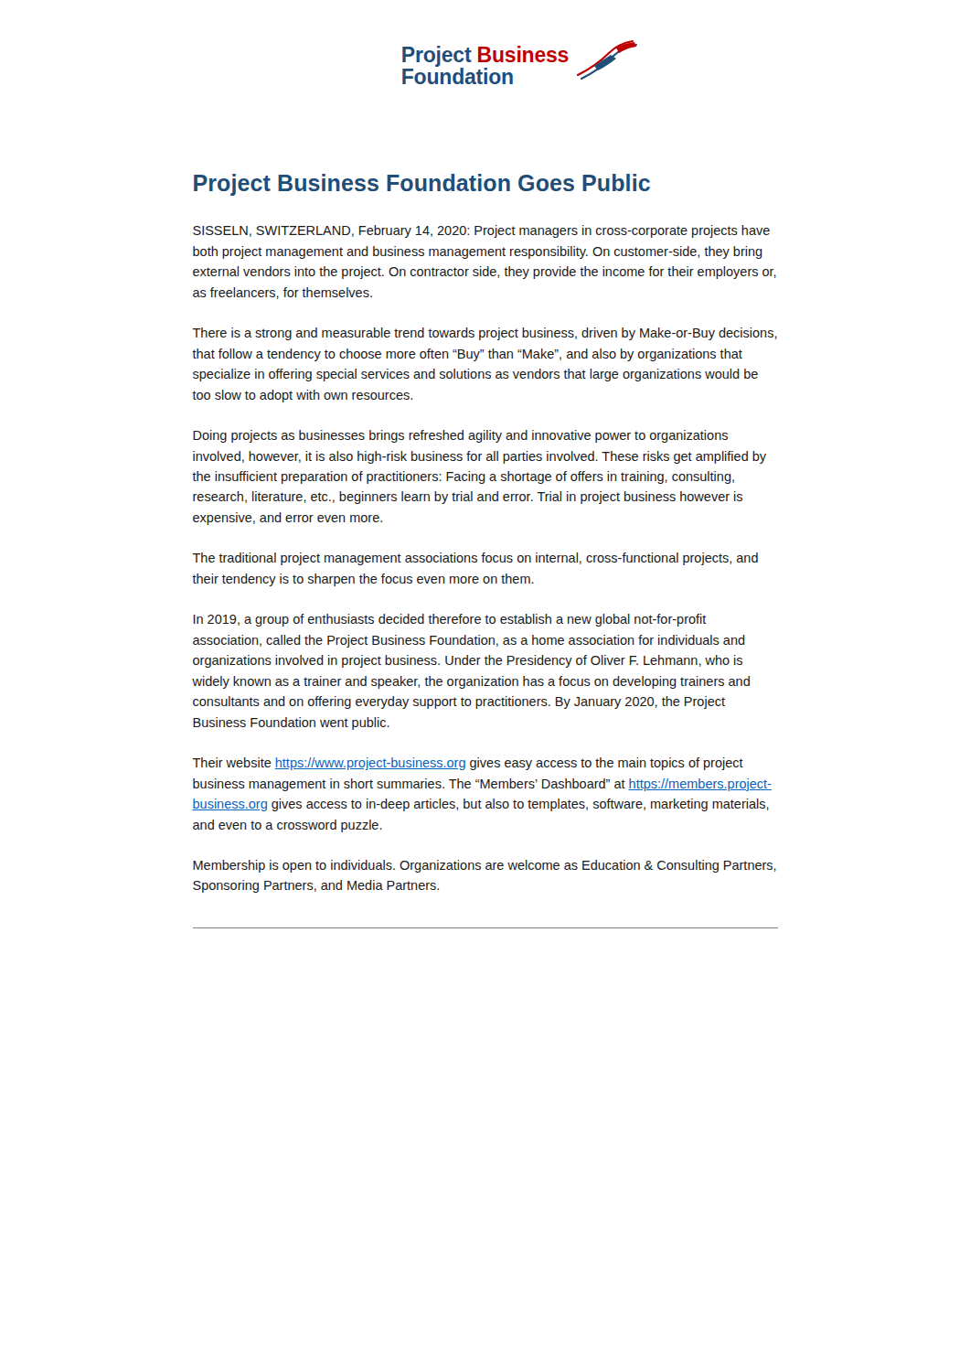Project Business
Foundation
Project Business Foundation Goes Public
SISSELN, SWITZERLAND, February 14, 2020: Project managers in cross-corporate projects have both project management and business management responsibility. On customer-side, they bring external vendors into the project. On contractor side, they provide the income for their employers or, as freelancers, for themselves.
There is a strong and measurable trend towards project business, driven by Make-or-Buy decisions, that follow a tendency to choose more often “Buy” than “Make”, and also by organizations that specialize in offering special services and solutions as vendors that large organizations would be too slow to adopt with own resources.
Doing projects as businesses brings refreshed agility and innovative power to organizations involved, however, it is also high-risk business for all parties involved. These risks get amplified by the insufficient preparation of practitioners: Facing a shortage of offers in training, consulting, research, literature, etc., beginners learn by trial and error. Trial in project business however is expensive, and error even more.
The traditional project management associations focus on internal, cross-functional projects, and their tendency is to sharpen the focus even more on them.
In 2019, a group of enthusiasts decided therefore to establish a new global not-for-profit association, called the Project Business Foundation, as a home association for individuals and organizations involved in project business. Under the Presidency of Oliver F. Lehmann, who is widely known as a trainer and speaker, the organization has a focus on developing trainers and consultants and on offering everyday support to practitioners. By January 2020, the Project Business Foundation went public.
Their website https://www.project-business.org gives easy access to the main topics of project business management in short summaries. The “Members’ Dashboard” at https://members.project-business.org gives access to in-deep articles, but also to templates, software, marketing materials, and even to a crossword puzzle.
Membership is open to individuals. Organizations are welcome as Education & Consulting Partners, Sponsoring Partners, and Media Partners.